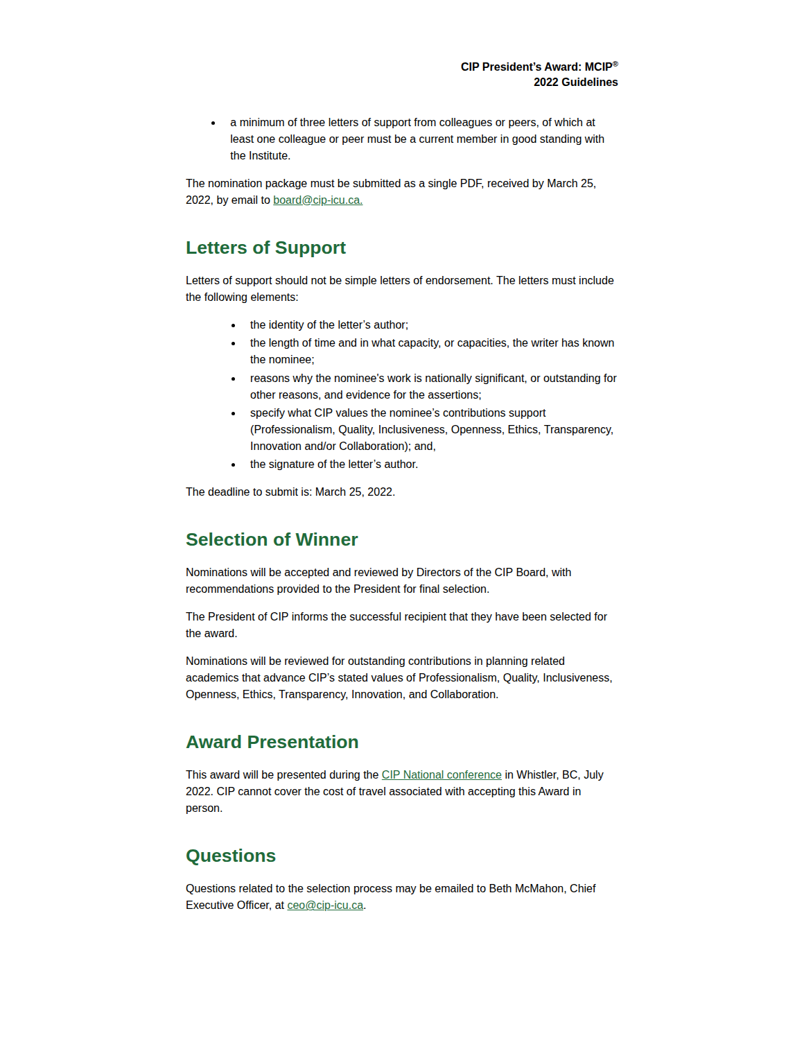CIP President’s Award: MCIP® 2022 Guidelines
a minimum of three letters of support from colleagues or peers, of which at least one colleague or peer must be a current member in good standing with the Institute.
The nomination package must be submitted as a single PDF, received by March 25, 2022, by email to board@cip-icu.ca.
Letters of Support
Letters of support should not be simple letters of endorsement. The letters must include the following elements:
the identity of the letter’s author;
the length of time and in what capacity, or capacities, the writer has known the nominee;
reasons why the nominee's work is nationally significant, or outstanding for other reasons, and evidence for the assertions;
specify what CIP values the nominee’s contributions support (Professionalism, Quality, Inclusiveness, Openness, Ethics, Transparency, Innovation and/or Collaboration); and,
the signature of the letter’s author.
The deadline to submit is: March 25, 2022.
Selection of Winner
Nominations will be accepted and reviewed by Directors of the CIP Board, with recommendations provided to the President for final selection.
The President of CIP informs the successful recipient that they have been selected for the award.
Nominations will be reviewed for outstanding contributions in planning related academics that advance CIP’s stated values of Professionalism, Quality, Inclusiveness, Openness, Ethics, Transparency, Innovation, and Collaboration.
Award Presentation
This award will be presented during the CIP National conference in Whistler, BC, July 2022. CIP cannot cover the cost of travel associated with accepting this Award in person.
Questions
Questions related to the selection process may be emailed to Beth McMahon, Chief Executive Officer, at ceo@cip-icu.ca.